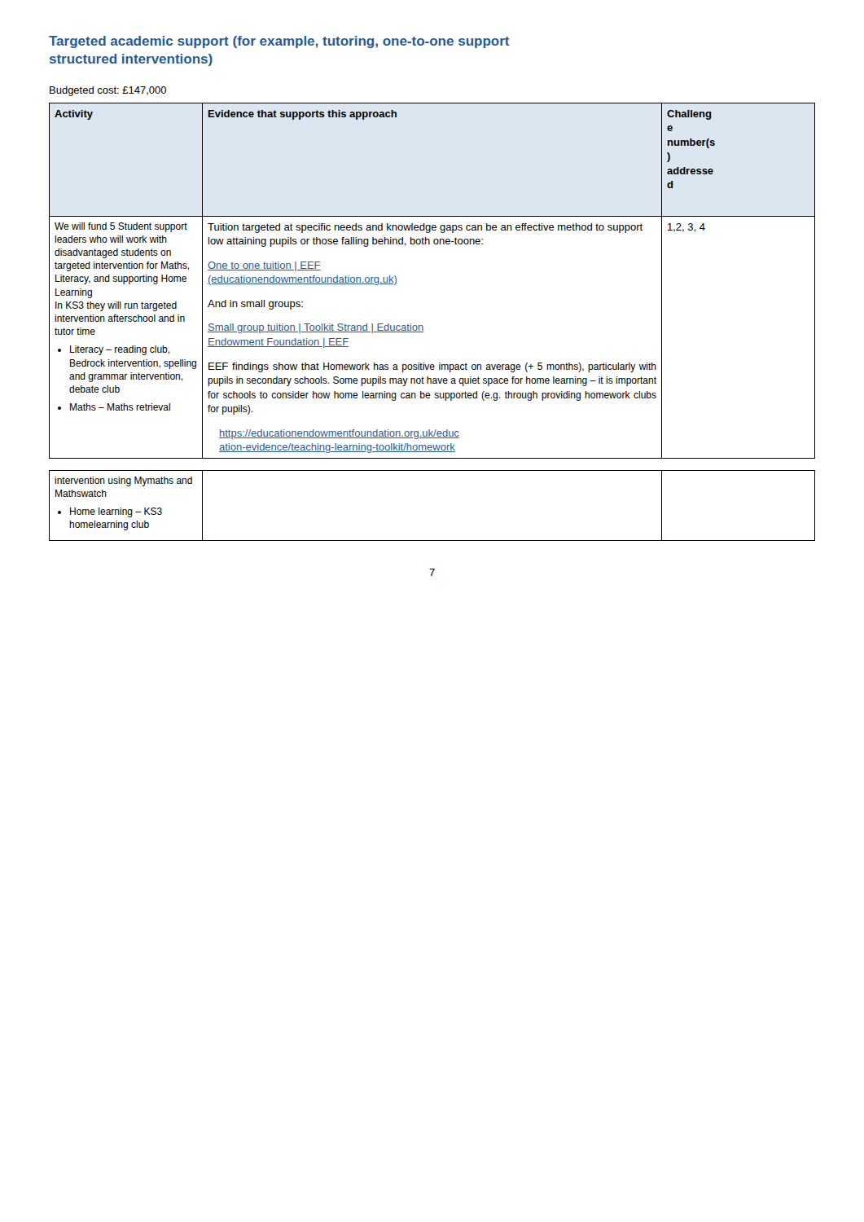Targeted academic support (for example, tutoring, one-to-one support
structured interventions)
Budgeted cost: £147,000
| Activity | Evidence that supports this approach | Challeng e number(s ) addresse d |
| --- | --- | --- |
| We will fund 5 Student support leaders who will work with disadvantaged students on targeted intervention for Maths, Literacy, and supporting Home Learning In KS3 they will run targeted intervention afterschool and in tutor time Literacy – reading club, Bedrock intervention, spelling and grammar intervention, debate club Maths – Maths retrieval | Tuition targeted at specific needs and knowledge gaps can be an effective method to support low attaining pupils or those falling behind, both one-toone: One to one tuition / EEF (educationendowmentfoundation.org.uk) And in small groups: Small group tuition / Toolkit Strand / Education Endowment Foundation / EEF EEF findings show that Homework has a positive impact on average (+ 5 months), particularly with pupils in secondary schools. Some pupils may not have a quiet space for home learning – it is important for schools to consider how home learning can be supported (e.g. through providing homework clubs for pupils). https://educationendowmentfoundation.org.uk/educ ation-evidence/teaching-learning-toolkit/homework | 1,2, 3, 4 |
| intervention using Mymaths and Mathswatch Home learning – KS3 homelearning club | | |
7